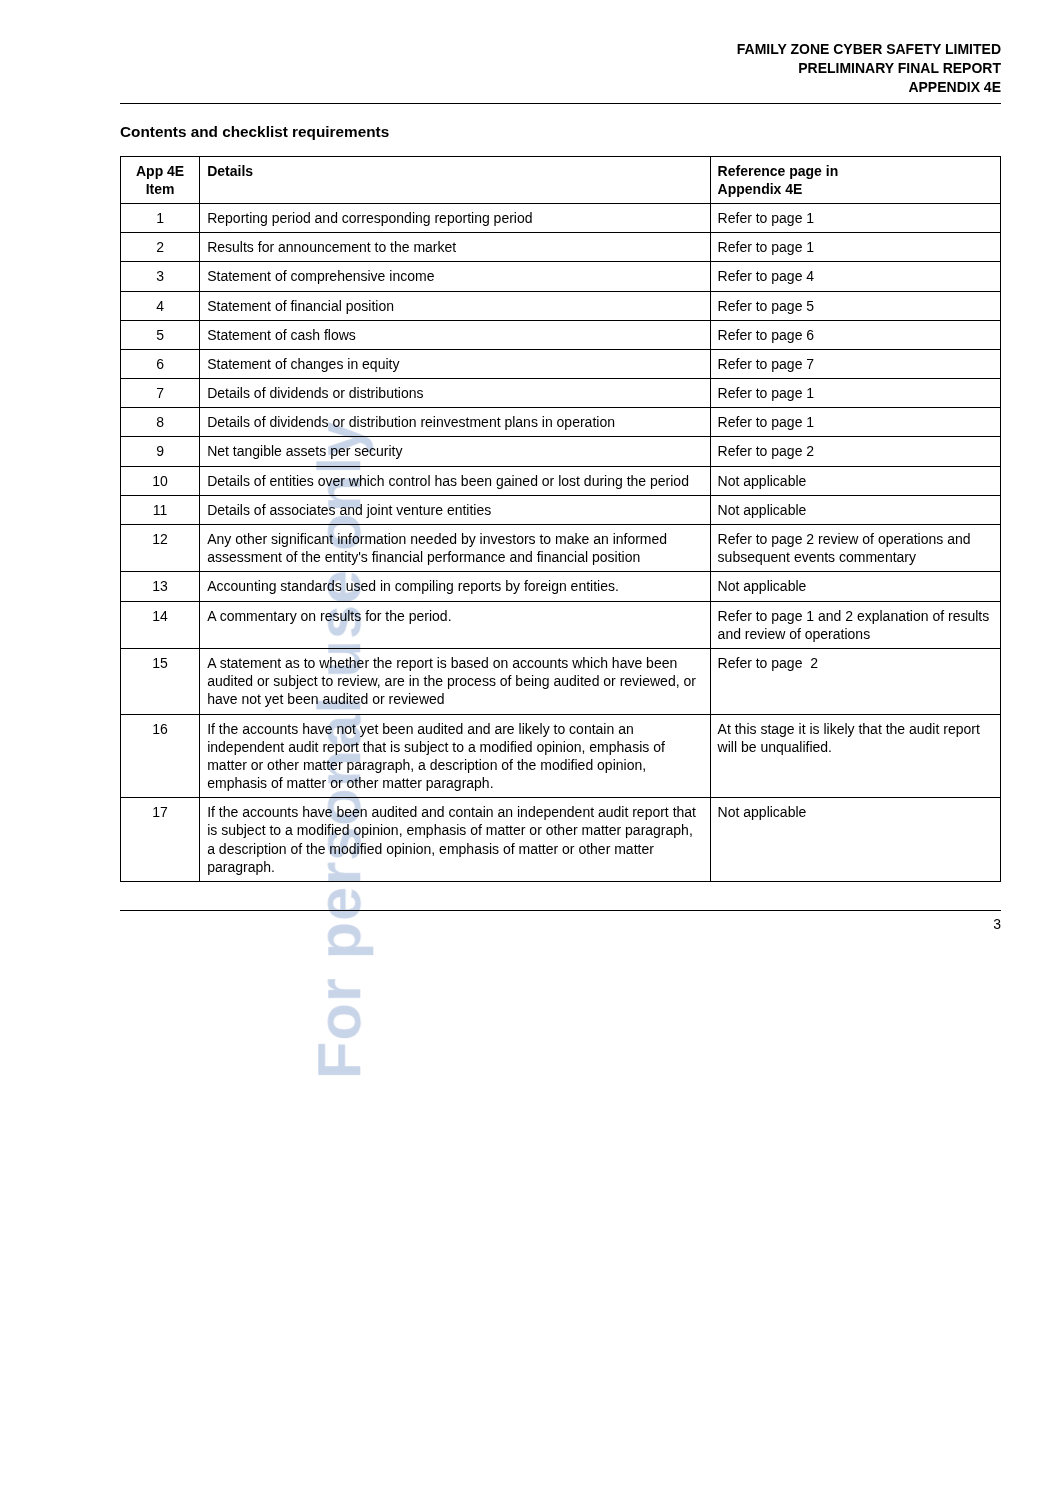For personal use only
FAMILY ZONE CYBER SAFETY LIMITED
PRELIMINARY FINAL REPORT
APPENDIX 4E
Contents and checklist requirements
| App 4E Item | Details | Reference page in Appendix 4E |
| --- | --- | --- |
| 1 | Reporting period and corresponding reporting period | Refer to page 1 |
| 2 | Results for announcement to the market | Refer to page 1 |
| 3 | Statement of comprehensive income | Refer to page 4 |
| 4 | Statement of financial position | Refer to page 5 |
| 5 | Statement of cash flows | Refer to page 6 |
| 6 | Statement of changes in equity | Refer to page 7 |
| 7 | Details of dividends or distributions | Refer to page 1 |
| 8 | Details of dividends or distribution reinvestment plans in operation | Refer to page 1 |
| 9 | Net tangible assets per security | Refer to page 2 |
| 10 | Details of entities over which control has been gained or lost during the period | Not applicable |
| 11 | Details of associates and joint venture entities | Not applicable |
| 12 | Any other significant information needed by investors to make an informed assessment of the entity's financial performance and financial position | Refer to page 2 review of operations and subsequent events commentary |
| 13 | Accounting standards used in compiling reports by foreign entities. | Not applicable |
| 14 | A commentary on results for the period. | Refer to page 1 and 2 explanation of results and review of operations |
| 15 | A statement as to whether the report is based on accounts which have been audited or subject to review, are in the process of being audited or reviewed, or have not yet been audited or reviewed | Refer to page 2 |
| 16 | If the accounts have not yet been audited and are likely to contain an independent audit report that is subject to a modified opinion, emphasis of matter or other matter paragraph, a description of the modified opinion, emphasis of matter or other matter paragraph. | At this stage it is likely that the audit report will be unqualified. |
| 17 | If the accounts have been audited and contain an independent audit report that is subject to a modified opinion, emphasis of matter or other matter paragraph, a description of the modified opinion, emphasis of matter or other matter paragraph. | Not applicable |
3